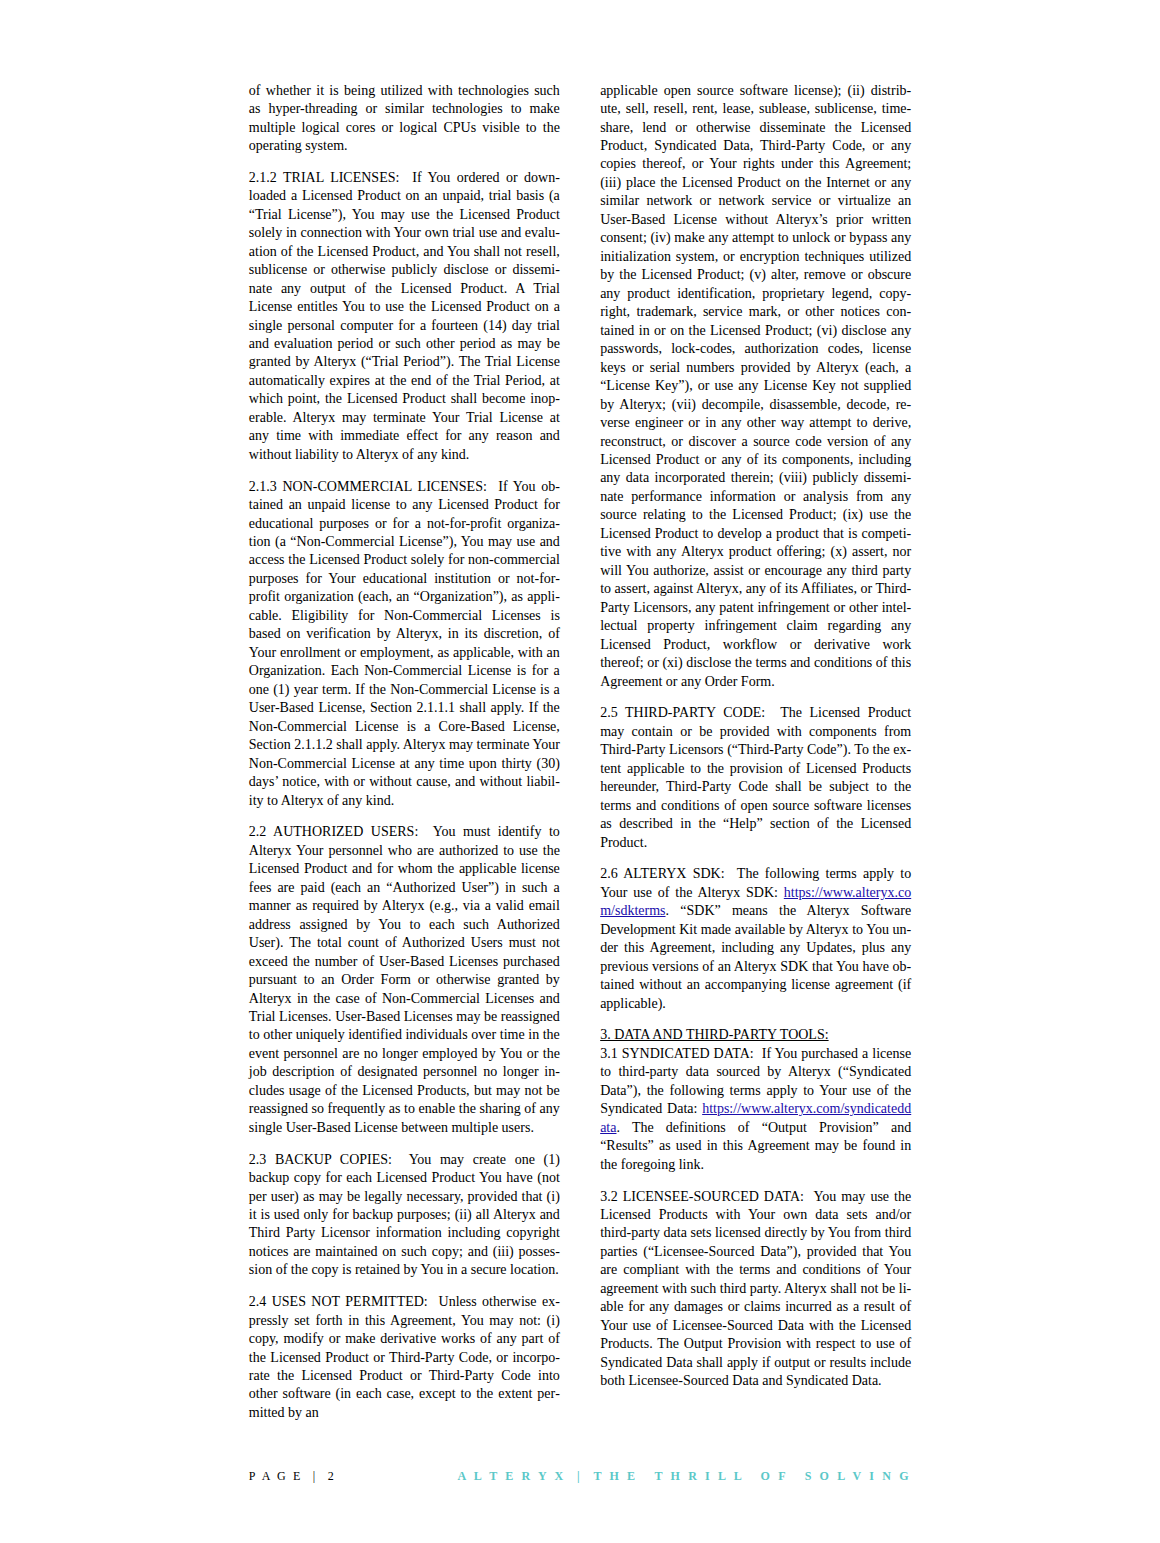of whether it is being utilized with technologies such as hyper-threading or similar technologies to make multiple logical cores or logical CPUs visible to the operating system.
2.1.2 TRIAL LICENSES: If You ordered or downloaded a Licensed Product on an unpaid, trial basis (a “Trial License”), You may use the Licensed Product solely in connection with Your own trial use and evaluation of the Licensed Product, and You shall not resell, sublicense or otherwise publicly disclose or disseminate any output of the Licensed Product. A Trial License entitles You to use the Licensed Product on a single personal computer for a fourteen (14) day trial and evaluation period or such other period as may be granted by Alteryx (“Trial Period”). The Trial License automatically expires at the end of the Trial Period, at which point, the Licensed Product shall become inoperable. Alteryx may terminate Your Trial License at any time with immediate effect for any reason and without liability to Alteryx of any kind.
2.1.3 NON-COMMERCIAL LICENSES: If You obtained an unpaid license to any Licensed Product for educational purposes or for a not-for-profit organization (a “Non-Commercial License”), You may use and access the Licensed Product solely for non-commercial purposes for Your educational institution or not-for-profit organization (each, an “Organization”), as applicable. Eligibility for Non-Commercial Licenses is based on verification by Alteryx, in its discretion, of Your enrollment or employment, as applicable, with an Organization. Each Non-Commercial License is for a one (1) year term. If the Non-Commercial License is a User-Based License, Section 2.1.1.1 shall apply. If the Non-Commercial License is a Core-Based License, Section 2.1.1.2 shall apply. Alteryx may terminate Your Non-Commercial License at any time upon thirty (30) days’ notice, with or without cause, and without liability to Alteryx of any kind.
2.2 AUTHORIZED USERS: You must identify to Alteryx Your personnel who are authorized to use the Licensed Product and for whom the applicable license fees are paid (each an “Authorized User”) in such a manner as required by Alteryx (e.g., via a valid email address assigned by You to each such Authorized User). The total count of Authorized Users must not exceed the number of User-Based Licenses purchased pursuant to an Order Form or otherwise granted by Alteryx in the case of Non-Commercial Licenses and Trial Licenses. User-Based Licenses may be reassigned to other uniquely identified individuals over time in the event personnel are no longer employed by You or the job description of designated personnel no longer includes usage of the Licensed Products, but may not be reassigned so frequently as to enable the sharing of any single User-Based License between multiple users.
2.3 BACKUP COPIES: You may create one (1) backup copy for each Licensed Product You have (not per user) as may be legally necessary, provided that (i) it is used only for backup purposes; (ii) all Alteryx and Third Party Licensor information including copyright notices are maintained on such copy; and (iii) possession of the copy is retained by You in a secure location.
2.4 USES NOT PERMITTED: Unless otherwise expressly set forth in this Agreement, You may not: (i) copy, modify or make derivative works of any part of the Licensed Product or Third-Party Code, or incorporate the Licensed Product or Third-Party Code into other software (in each case, except to the extent permitted by an
applicable open source software license); (ii) distribute, sell, resell, rent, lease, sublease, sublicense, timeshare, lend or otherwise disseminate the Licensed Product, Syndicated Data, Third-Party Code, or any copies thereof, or Your rights under this Agreement; (iii) place the Licensed Product on the Internet or any similar network or network service or virtualize an User-Based License without Alteryx’s prior written consent; (iv) make any attempt to unlock or bypass any initialization system, or encryption techniques utilized by the Licensed Product; (v) alter, remove or obscure any product identification, proprietary legend, copyright, trademark, service mark, or other notices contained in or on the Licensed Product; (vi) disclose any passwords, lock-codes, authorization codes, license keys or serial numbers provided by Alteryx (each, a “License Key”), or use any License Key not supplied by Alteryx; (vii) decompile, disassemble, decode, reverse engineer or in any other way attempt to derive, reconstruct, or discover a source code version of any Licensed Product or any of its components, including any data incorporated therein; (viii) publicly disseminate performance information or analysis from any source relating to the Licensed Product; (ix) use the Licensed Product to develop a product that is competitive with any Alteryx product offering; (x) assert, nor will You authorize, assist or encourage any third party to assert, against Alteryx, any of its Affiliates, or Third-Party Licensors, any patent infringement or other intellectual property infringement claim regarding any Licensed Product, workflow or derivative work thereof; or (xi) disclose the terms and conditions of this Agreement or any Order Form.
2.5 THIRD-PARTY CODE: The Licensed Product may contain or be provided with components from Third-Party Licensors (“Third-Party Code”). To the extent applicable to the provision of Licensed Products hereunder, Third-Party Code shall be subject to the terms and conditions of open source software licenses as described in the “Help” section of the Licensed Product.
2.6 ALTERYX SDK: The following terms apply to Your use of the Alteryx SDK: https://www.alteryx.com/sdkterms. “SDK” means the Alteryx Software Development Kit made available by Alteryx to You under this Agreement, including any Updates, plus any previous versions of an Alteryx SDK that You have obtained without an accompanying license agreement (if applicable).
3. DATA AND THIRD-PARTY TOOLS:
3.1 SYNDICATED DATA: If You purchased a license to third-party data sourced by Alteryx (“Syndicated Data”), the following terms apply to Your use of the Syndicated Data: https://www.alteryx.com/syndicateddata. The definitions of “Output Provision” and “Results” as used in this Agreement may be found in the foregoing link.
3.2 LICENSEE-SOURCED DATA: You may use the Licensed Products with Your own data sets and/or third-party data sets licensed directly by You from third parties (“Licensee-Sourced Data”), provided that You are compliant with the terms and conditions of Your agreement with such third party. Alteryx shall not be liable for any damages or claims incurred as a result of Your use of Licensee-Sourced Data with the Licensed Products. The Output Provision with respect to use of Syndicated Data shall apply if output or results include both Licensee-Sourced Data and Syndicated Data.
P A G E | 2
A L T E R Y X | T H E T H R I L L O F S O L V I N G